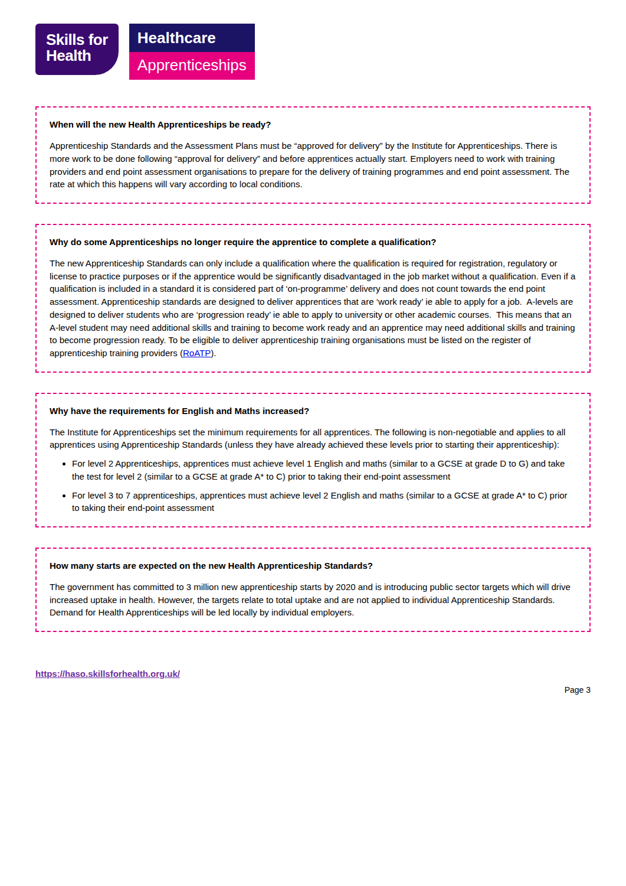Skills for Health
Healthcare
Apprenticeships
When will the new Health Apprenticeships be ready?
Apprenticeship Standards and the Assessment Plans must be “approved for delivery” by the Institute for Apprenticeships. There is more work to be done following “approval for delivery” and before apprentices actually start. Employers need to work with training providers and end point assessment organisations to prepare for the delivery of training programmes and end point assessment. The rate at which this happens will vary according to local conditions.
Why do some Apprenticeships no longer require the apprentice to complete a qualification?
The new Apprenticeship Standards can only include a qualification where the qualification is required for registration, regulatory or license to practice purposes or if the apprentice would be significantly disadvantaged in the job market without a qualification. Even if a qualification is included in a standard it is considered part of ‘on-programme’ delivery and does not count towards the end point assessment. Apprenticeship standards are designed to deliver apprentices that are ‘work ready’ ie able to apply for a job. A-levels are designed to deliver students who are ‘progression ready’ ie able to apply to university or other academic courses. This means that an A-level student may need additional skills and training to become work ready and an apprentice may need additional skills and training to become progression ready. To be eligible to deliver apprenticeship training organisations must be listed on the register of apprenticeship training providers (RoATP).
Why have the requirements for English and Maths increased?
The Institute for Apprenticeships set the minimum requirements for all apprentices. The following is non-negotiable and applies to all apprentices using Apprenticeship Standards (unless they have already achieved these levels prior to starting their apprenticeship):
For level 2 Apprenticeships, apprentices must achieve level 1 English and maths (similar to a GCSE at grade D to G) and take the test for level 2 (similar to a GCSE at grade A* to C) prior to taking their end-point assessment
For level 3 to 7 apprenticeships, apprentices must achieve level 2 English and maths (similar to a GCSE at grade A* to C) prior to taking their end-point assessment
How many starts are expected on the new Health Apprenticeship Standards?
The government has committed to 3 million new apprenticeship starts by 2020 and is introducing public sector targets which will drive increased uptake in health. However, the targets relate to total uptake and are not applied to individual Apprenticeship Standards. Demand for Health Apprenticeships will be led locally by individual employers.
https://haso.skillsforhealth.org.uk/
Page 3